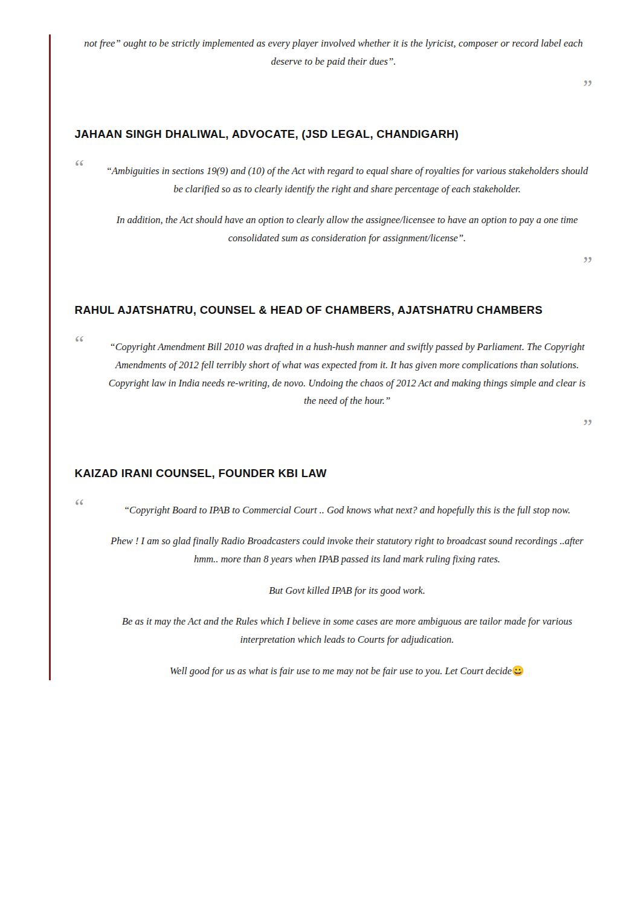not free” ought to be strictly implemented as every player involved whether it is the lyricist, composer or record label each deserve to be paid their dues”.
”
JAHAAN SINGH DHALIWAL, ADVOCATE, (JSD LEGAL, CHANDIGARH)
“
“Ambiguities in sections 19(9) and (10) of the Act with regard to equal share of royalties for various stakeholders should be clarified so as to clearly identify the right and share percentage of each stakeholder.
In addition, the Act should have an option to clearly allow the assignee/licensee to have an option to pay a one time consolidated sum as consideration for assignment/license”.
”
RAHUL AJATSHATRU, COUNSEL & HEAD OF CHAMBERS, AJATSHATRU CHAMBERS
“
“Copyright Amendment Bill 2010 was drafted in a hush-hush manner and swiftly passed by Parliament. The Copyright Amendments of 2012 fell terribly short of what was expected from it. It has given more complications than solutions. Copyright law in India needs re-writing, de novo. Undoing the chaos of 2012 Act and making things simple and clear is the need of the hour.”
”
KAIZAD IRANI COUNSEL, FOUNDER KBI LAW
“
“Copyright Board to IPAB to Commercial Court .. God knows what next? and hopefully this is the full stop now.
Phew ! I am so glad finally Radio Broadcasters could invoke their statutory right to broadcast sound recordings ..after hmm.. more than 8 years when IPAB passed its land mark ruling fixing rates.
But Govt killed IPAB for its good work.
Be as it may the Act and the Rules which I believe in some cases are more ambiguous are tailor made for various interpretation which leads to Courts for adjudication.
Well good for us as what is fair use to me may not be fair use to you. Let Court decide😀